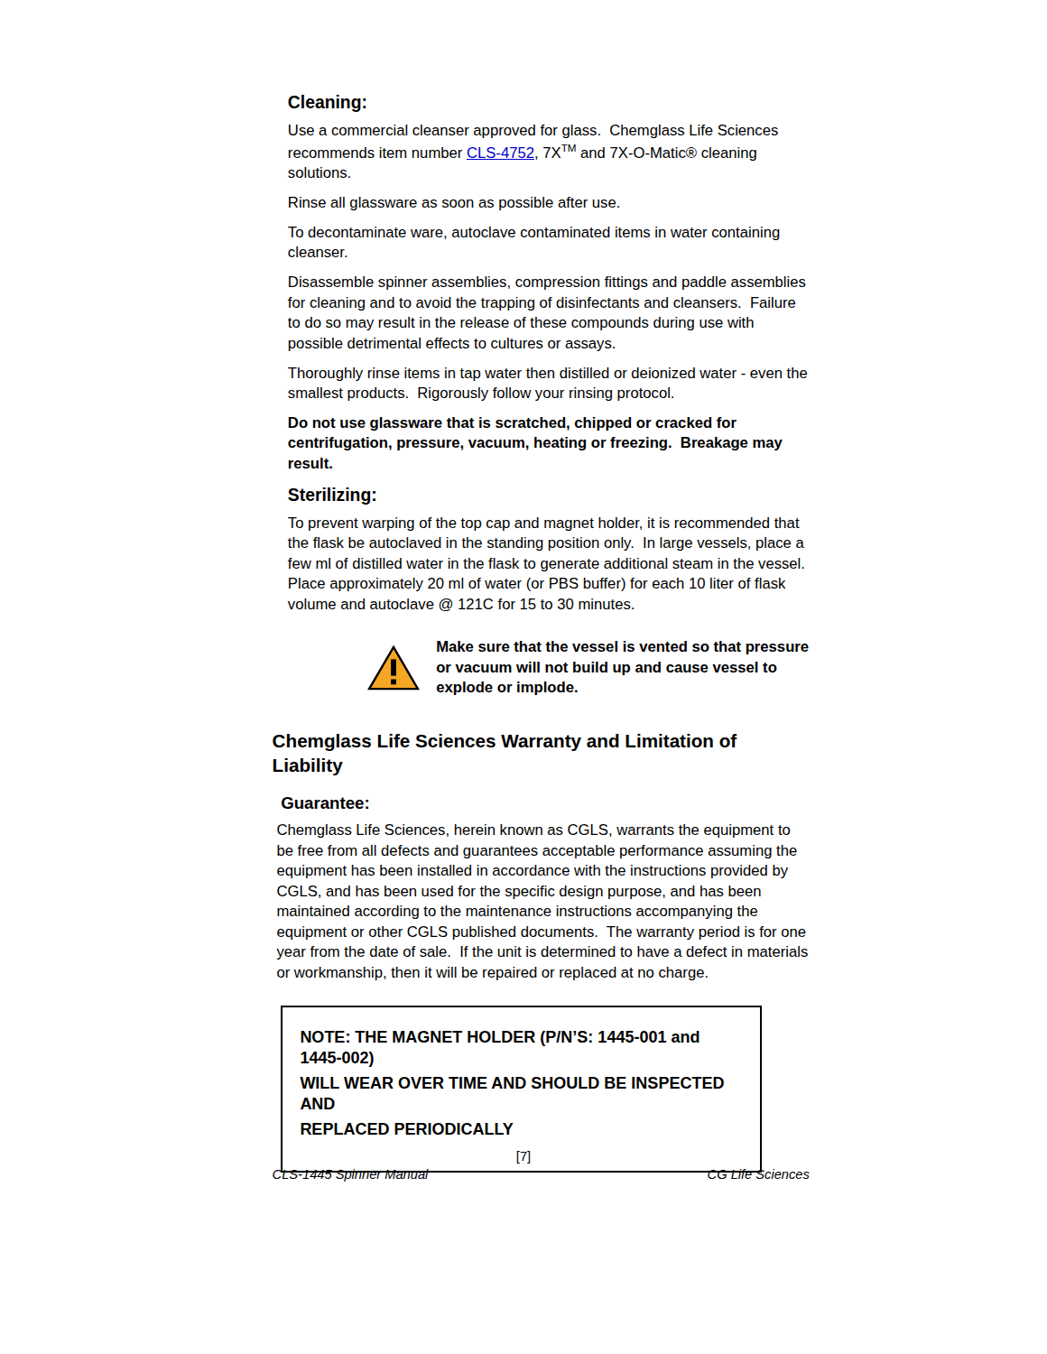Cleaning:
Use a commercial cleanser approved for glass. Chemglass Life Sciences recommends item number CLS-4752, 7XTM and 7X-O-Matic® cleaning solutions.
Rinse all glassware as soon as possible after use.
To decontaminate ware, autoclave contaminated items in water containing cleanser.
Disassemble spinner assemblies, compression fittings and paddle assemblies for cleaning and to avoid the trapping of disinfectants and cleansers. Failure to do so may result in the release of these compounds during use with possible detrimental effects to cultures or assays.
Thoroughly rinse items in tap water then distilled or deionized water - even the smallest products. Rigorously follow your rinsing protocol.
Do not use glassware that is scratched, chipped or cracked for centrifugation, pressure, vacuum, heating or freezing. Breakage may result.
Sterilizing:
To prevent warping of the top cap and magnet holder, it is recommended that the flask be autoclaved in the standing position only. In large vessels, place a few ml of distilled water in the flask to generate additional steam in the vessel. Place approximately 20 ml of water (or PBS buffer) for each 10 liter of flask volume and autoclave @ 121C for 15 to 30 minutes.
Make sure that the vessel is vented so that pressure or vacuum will not build up and cause vessel to explode or implode.
Chemglass Life Sciences Warranty and Limitation of Liability
Guarantee:
Chemglass Life Sciences, herein known as CGLS, warrants the equipment to be free from all defects and guarantees acceptable performance assuming the equipment has been installed in accordance with the instructions provided by CGLS, and has been used for the specific design purpose, and has been maintained according to the maintenance instructions accompanying the equipment or other CGLS published documents. The warranty period is for one year from the date of sale. If the unit is determined to have a defect in materials or workmanship, then it will be repaired or replaced at no charge.
NOTE: THE MAGNET HOLDER (P/N’S: 1445-001 and 1445-002)
WILL WEAR OVER TIME AND SHOULD BE INSPECTED AND
REPLACED PERIODICALLY
[7]
CLS-1445 Spinner Manual CG Life Sciences